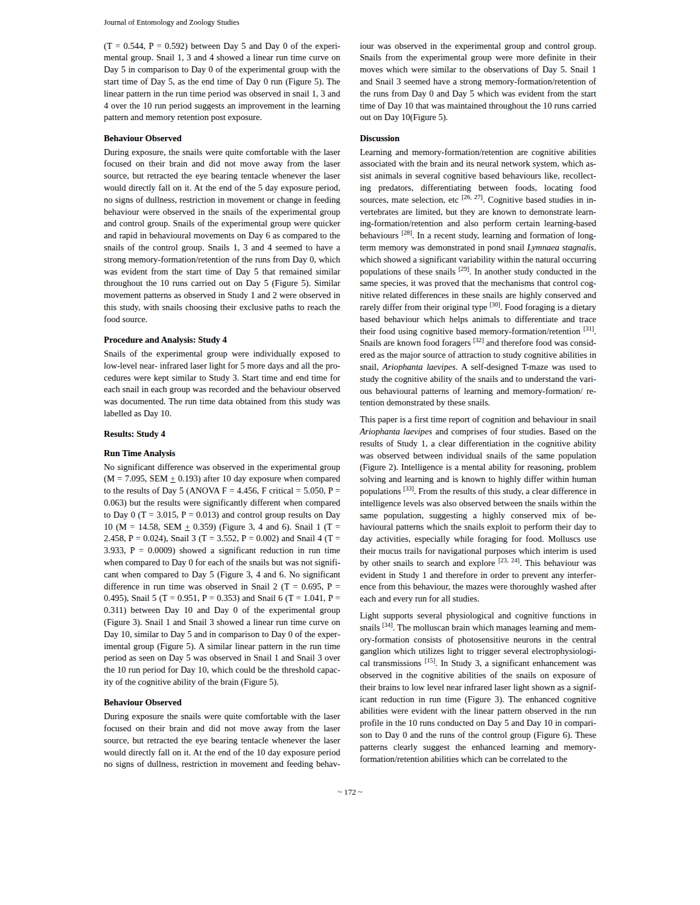Journal of Entomology and Zoology Studies
(T = 0.544, P = 0.592) between Day 5 and Day 0 of the experimental group. Snail 1, 3 and 4 showed a linear run time curve on Day 5 in comparison to Day 0 of the experimental group with the start time of Day 5, as the end time of Day 0 run (Figure 5). The linear pattern in the run time period was observed in snail 1, 3 and 4 over the 10 run period suggests an improvement in the learning pattern and memory retention post exposure.
Behaviour Observed
During exposure, the snails were quite comfortable with the laser focused on their brain and did not move away from the laser source, but retracted the eye bearing tentacle whenever the laser would directly fall on it. At the end of the 5 day exposure period, no signs of dullness, restriction in movement or change in feeding behaviour were observed in the snails of the experimental group and control group. Snails of the experimental group were quicker and rapid in behavioural movements on Day 6 as compared to the snails of the control group. Snails 1, 3 and 4 seemed to have a strong memory-formation/retention of the runs from Day 0, which was evident from the start time of Day 5 that remained similar throughout the 10 runs carried out on Day 5 (Figure 5). Similar movement patterns as observed in Study 1 and 2 were observed in this study, with snails choosing their exclusive paths to reach the food source.
Procedure and Analysis: Study 4
Snails of the experimental group were individually exposed to low-level near- infrared laser light for 5 more days and all the procedures were kept similar to Study 3. Start time and end time for each snail in each group was recorded and the behaviour observed was documented. The run time data obtained from this study was labelled as Day 10.
Results: Study 4
Run Time Analysis
No significant difference was observed in the experimental group (M = 7.095, SEM + 0.193) after 10 day exposure when compared to the results of Day 5 (ANOVA F = 4.456, F critical = 5.050, P = 0.063) but the results were significantly different when compared to Day 0 (T = 3.015, P = 0.013) and control group results on Day 10 (M = 14.58, SEM + 0.359) (Figure 3, 4 and 6). Snail 1 (T = 2.458, P = 0.024), Snail 3 (T = 3.552, P = 0.002) and Snail 4 (T = 3.933, P = 0.0009) showed a significant reduction in run time when compared to Day 0 for each of the snails but was not significant when compared to Day 5 (Figure 3, 4 and 6. No significant difference in run time was observed in Snail 2 (T = 0.695, P = 0.495), Snail 5 (T = 0.951, P = 0.353) and Snail 6 (T = 1.041, P = 0.311) between Day 10 and Day 0 of the experimental group (Figure 3). Snail 1 and Snail 3 showed a linear run time curve on Day 10, similar to Day 5 and in comparison to Day 0 of the experimental group (Figure 5). A similar linear pattern in the run time period as seen on Day 5 was observed in Snail 1 and Snail 3 over the 10 run period for Day 10, which could be the threshold capacity of the cognitive ability of the brain (Figure 5).
Behaviour Observed
During exposure the snails were quite comfortable with the laser focused on their brain and did not move away from the laser source, but retracted the eye bearing tentacle whenever the laser would directly fall on it. At the end of the 10 day exposure period no signs of dullness, restriction in movement and feeding behaviour was observed in the experimental group and control group. Snails from the experimental group were more definite in their moves which were similar to the observations of Day 5. Snail 1 and Snail 3 seemed have a strong memory-formation/retention of the runs from Day 0 and Day 5 which was evident from the start time of Day 10 that was maintained throughout the 10 runs carried out on Day 10(Figure 5).
Discussion
Learning and memory-formation/retention are cognitive abilities associated with the brain and its neural network system, which assist animals in several cognitive based behaviours like, recollecting predators, differentiating between foods, locating food sources, mate selection, etc [26, 27]. Cognitive based studies in invertebrates are limited, but they are known to demonstrate learning-formation/retention and also perform certain learning-based behaviours [28]. In a recent study, learning and formation of long-term memory was demonstrated in pond snail Lymnaea stagnalis, which showed a significant variability within the natural occurring populations of these snails [29]. In another study conducted in the same species, it was proved that the mechanisms that control cognitive related differences in these snails are highly conserved and rarely differ from their original type [30]. Food foraging is a dietary based behaviour which helps animals to differentiate and trace their food using cognitive based memory-formation/retention [31]. Snails are known food foragers [32] and therefore food was considered as the major source of attraction to study cognitive abilities in snail, Ariophanta laevipes. A self-designed T-maze was used to study the cognitive ability of the snails and to understand the various behavioural patterns of learning and memory-formation/ retention demonstrated by these snails.
This paper is a first time report of cognition and behaviour in snail Ariophanta laevipes and comprises of four studies. Based on the results of Study 1, a clear differentiation in the cognitive ability was observed between individual snails of the same population (Figure 2). Intelligence is a mental ability for reasoning, problem solving and learning and is known to highly differ within human populations [33]. From the results of this study, a clear difference in intelligence levels was also observed between the snails within the same population, suggesting a highly conserved mix of behavioural patterns which the snails exploit to perform their day to day activities, especially while foraging for food. Molluscs use their mucus trails for navigational purposes which interim is used by other snails to search and explore [23, 24]. This behaviour was evident in Study 1 and therefore in order to prevent any interference from this behaviour, the mazes were thoroughly washed after each and every run for all studies.
Light supports several physiological and cognitive functions in snails [34]. The molluscan brain which manages learning and memory-formation consists of photosensitive neurons in the central ganglion which utilizes light to trigger several electrophysiological transmissions [15]. In Study 3, a significant enhancement was observed in the cognitive abilities of the snails on exposure of their brains to low level near infrared laser light shown as a significant reduction in run time (Figure 3). The enhanced cognitive abilities were evident with the linear pattern observed in the run profile in the 10 runs conducted on Day 5 and Day 10 in comparison to Day 0 and the runs of the control group (Figure 6). These patterns clearly suggest the enhanced learning and memory-formation/retention abilities which can be correlated to the
~ 172 ~